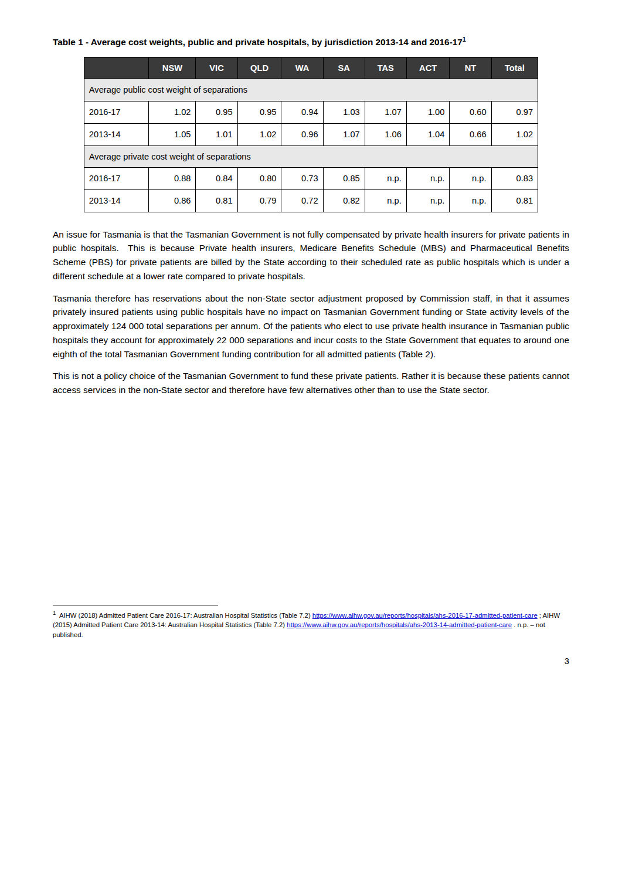Table 1 - Average cost weights, public and private hospitals, by jurisdiction 2013-14 and 2016-171
| | NSW | VIC | QLD | WA | SA | TAS | ACT | NT | Total |
| --- | --- | --- | --- | --- | --- | --- | --- | --- | --- |
| Average public cost weight of separations |
| 2016-17 | 1.02 | 0.95 | 0.95 | 0.94 | 1.03 | 1.07 | 1.00 | 0.60 | 0.97 |
| 2013-14 | 1.05 | 1.01 | 1.02 | 0.96 | 1.07 | 1.06 | 1.04 | 0.66 | 1.02 |
| Average private cost weight of separations |
| 2016-17 | 0.88 | 0.84 | 0.80 | 0.73 | 0.85 | n.p. | n.p. | n.p. | 0.83 |
| 2013-14 | 0.86 | 0.81 | 0.79 | 0.72 | 0.82 | n.p. | n.p. | n.p. | 0.81 |
An issue for Tasmania is that the Tasmanian Government is not fully compensated by private health insurers for private patients in public hospitals. This is because Private health insurers, Medicare Benefits Schedule (MBS) and Pharmaceutical Benefits Scheme (PBS) for private patients are billed by the State according to their scheduled rate as public hospitals which is under a different schedule at a lower rate compared to private hospitals.
Tasmania therefore has reservations about the non-State sector adjustment proposed by Commission staff, in that it assumes privately insured patients using public hospitals have no impact on Tasmanian Government funding or State activity levels of the approximately 124 000 total separations per annum. Of the patients who elect to use private health insurance in Tasmanian public hospitals they account for approximately 22 000 separations and incur costs to the State Government that equates to around one eighth of the total Tasmanian Government funding contribution for all admitted patients (Table 2).
This is not a policy choice of the Tasmanian Government to fund these private patients. Rather it is because these patients cannot access services in the non-State sector and therefore have few alternatives other than to use the State sector.
1 AIHW (2018) Admitted Patient Care 2016-17: Australian Hospital Statistics (Table 7.2) https://www.aihw.gov.au/reports/hospitals/ahs-2016-17-admitted-patient-care ; AIHW (2015) Admitted Patient Care 2013-14: Australian Hospital Statistics (Table 7.2) https://www.aihw.gov.au/reports/hospitals/ahs-2013-14-admitted-patient-care . n.p. – not published.
3